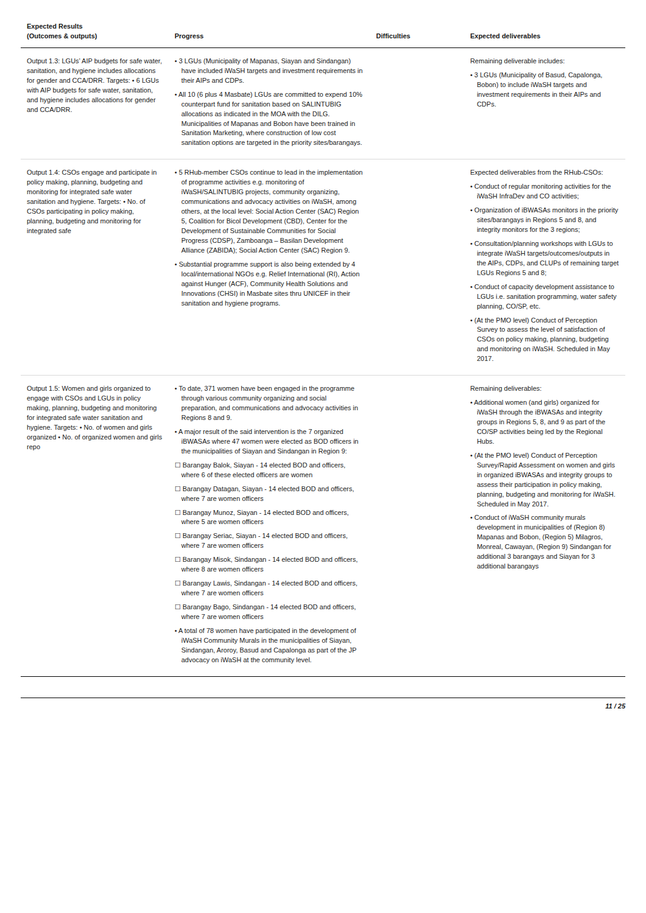| Expected Results (Outcomes & outputs) | Progress | Difficulties | Expected deliverables |
| --- | --- | --- | --- |
| Output 1.3: LGUs’ AIP budgets for safe water, sanitation, and hygiene includes allocations for gender and CCA/DRR. Targets: • 6 LGUs with AIP budgets for safe water, sanitation, and hygiene includes allocations for gender and CCA/DRR. | • 3 LGUs (Municipality of Mapanas, Siayan and Sindangan) have included iWaSH targets and investment requirements in their AIPs and CDPs. • All 10 (6 plus 4 Masbate) LGUs are committed to expend 10% counterpart fund for sanitation based on SALINTUBIG allocations as indicated in the MOA with the DILG. Municipalities of Mapanas and Bobon have been trained in Sanitation Marketing, where construction of low cost sanitation options are targeted in the priority sites/barangays. | | Remaining deliverable includes: • 3 LGUs (Municipality of Basud, Capalonga, Bobon) to include iWaSH targets and investment requirements in their AIPs and CDPs. |
| Output 1.4: CSOs engage and participate in policy making, planning, budgeting and monitoring for integrated safe water sanitation and hygiene. Targets: • No. of CSOs participating in policy making, planning, budgeting and monitoring for integrated safe | • 5 RHub-member CSOs continue to lead in the implementation of programme activities e.g. monitoring of iWaSH/SALINTUBIG projects, community organizing, communications and advocacy activities on iWaSH, among others, at the local level: Social Action Center (SAC) Region 5, Coalition for Bicol Development (CBD), Center for the Development of Sustainable Communities for Social Progress (CDSP), Zamboanga – Basilan Development Alliance (ZABIDA); Social Action Center (SAC) Region 9. • Substantial programme support is also being extended by 4 local/international NGOs e.g. Relief International (RI), Action against Hunger (ACF), Community Health Solutions and Innovations (CHSI) in Masbate sites thru UNICEF in their sanitation and hygiene programs. | | Expected deliverables from the RHub-CSOs: • Conduct of regular monitoring activities for the iWaSH InfraDev and CO activities; • Organization of iBWASAs monitors in the priority sites/barangays in Regions 5 and 8, and integrity monitors for the 3 regions; • Consultation/planning workshops with LGUs to integrate iWaSH targets/outcomes/outputs in the AIPs, CDPs, and CLUPs of remaining target LGUs Regions 5 and 8; • Conduct of capacity development assistance to LGUs i.e. sanitation programming, water safety planning, CO/SP, etc. • (At the PMO level) Conduct of Perception Survey to assess the level of satisfaction of CSOs on policy making, planning, budgeting and monitoring on iWaSH. Scheduled in May 2017. |
| Output 1.5: Women and girls organized to engage with CSOs and LGUs in policy making, planning, budgeting and monitoring for integrated safe water sanitation and hygiene. Targets: • No. of women and girls organized • No. of organized women and girls repo | • To date, 371 women have been engaged in the programme through various community organizing and social preparation, and communications and advocacy activities in Regions 8 and 9. • A major result of the said intervention is the 7 organized iBWASAs where 47 women were elected as BOD officers in the municipalities of Siayan and Sindangan in Region 9: ☐ Barangay Balok, Siayan - 14 elected BOD and officers, where 6 of these elected officers are women ☐ Barangay Datagan, Siayan - 14 elected BOD and officers, where 7 are women officers ☐ Barangay Munoz, Siayan - 14 elected BOD and officers, where 5 are women officers ☐ Barangay Seriac, Siayan - 14 elected BOD and officers, where 7 are women officers ☐ Barangay Misok, Sindangan - 14 elected BOD and officers, where 8 are women officers ☐ Barangay Lawis, Sindangan - 14 elected BOD and officers, where 7 are women officers ☐ Barangay Bago, Sindangan - 14 elected BOD and officers, where 7 are women officers • A total of 78 women have participated in the development of iWaSH Community Murals in the municipalities of Siayan, Sindangan, Aroroy, Basud and Capalonga as part of the JP advocacy on iWaSH at the community level. | | Remaining deliverables: • Additional women (and girls) organized for iWaSH through the iBWASAs and integrity groups in Regions 5, 8, and 9 as part of the CO/SP activities being led by the Regional Hubs. • (At the PMO level) Conduct of Perception Survey/Rapid Assessment on women and girls in organized iBWASAs and integrity groups to assess their participation in policy making, planning, budgeting and monitoring for iWaSH. Scheduled in May 2017. • Conduct of iWaSH community murals development in municipalities of (Region 8) Mapanas and Bobon, (Region 5) Milagros, Monreal, Cawayan, (Region 9) Sindangan for additional 3 barangays and Siayan for 3 additional barangays |
11 / 25